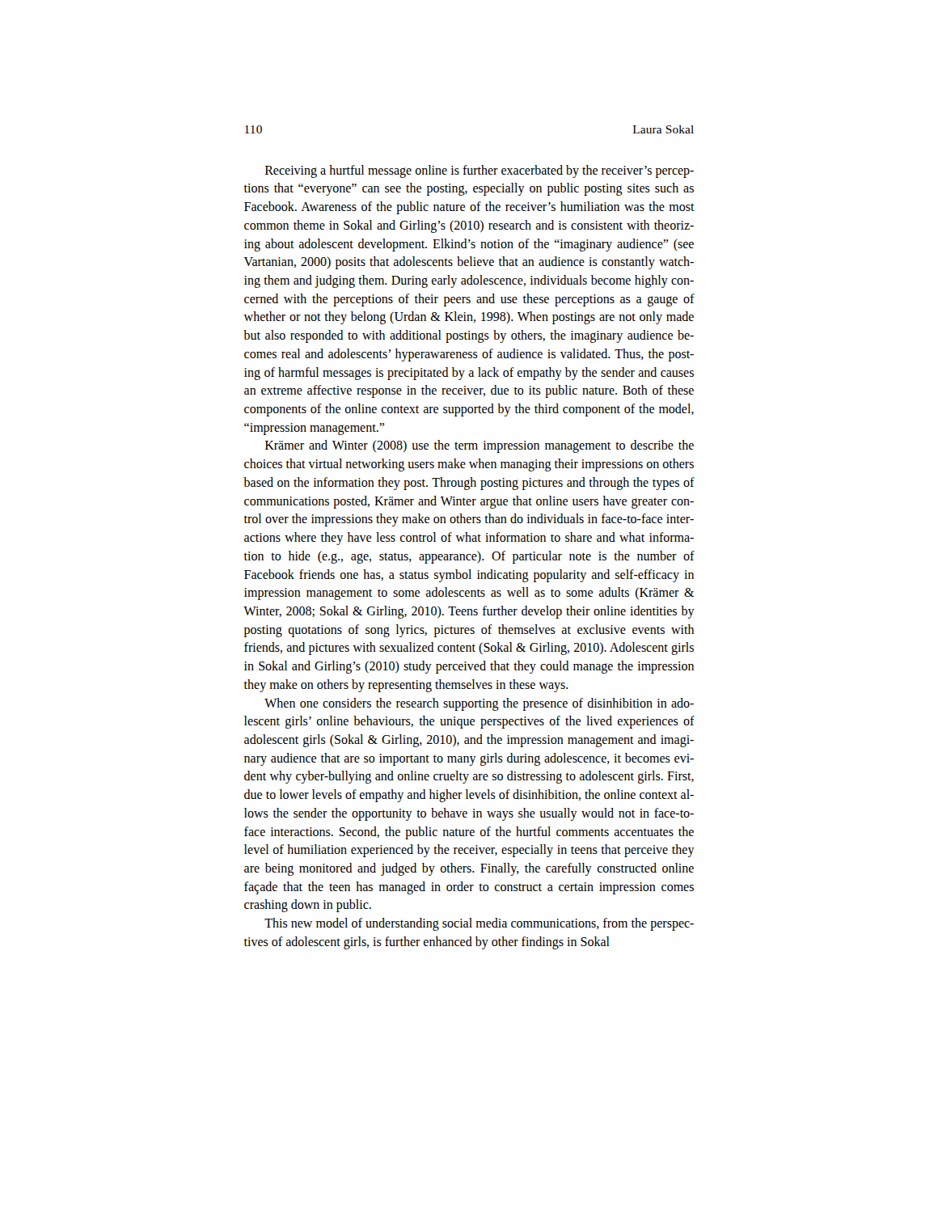110 Laura Sokal
Receiving a hurtful message online is further exacerbated by the receiver’s perceptions that “everyone” can see the posting, especially on public posting sites such as Facebook. Awareness of the public nature of the receiver’s humiliation was the most common theme in Sokal and Girling’s (2010) research and is consistent with theorizing about adolescent development. Elkind’s notion of the “imaginary audience” (see Vartanian, 2000) posits that adolescents believe that an audience is constantly watching them and judging them. During early adolescence, individuals become highly concerned with the perceptions of their peers and use these perceptions as a gauge of whether or not they belong (Urdan & Klein, 1998). When postings are not only made but also responded to with additional postings by others, the imaginary audience becomes real and adolescents’ hyperawareness of audience is validated. Thus, the posting of harmful messages is precipitated by a lack of empathy by the sender and causes an extreme affective response in the receiver, due to its public nature. Both of these components of the online context are supported by the third component of the model, “impression management.”
Krämer and Winter (2008) use the term impression management to describe the choices that virtual networking users make when managing their impressions on others based on the information they post. Through posting pictures and through the types of communications posted, Krämer and Winter argue that online users have greater control over the impressions they make on others than do individuals in face-to-face interactions where they have less control of what information to share and what information to hide (e.g., age, status, appearance). Of particular note is the number of Facebook friends one has, a status symbol indicating popularity and self-efficacy in impression management to some adolescents as well as to some adults (Krämer & Winter, 2008; Sokal & Girling, 2010). Teens further develop their online identities by posting quotations of song lyrics, pictures of themselves at exclusive events with friends, and pictures with sexualized content (Sokal & Girling, 2010). Adolescent girls in Sokal and Girling’s (2010) study perceived that they could manage the impression they make on others by representing themselves in these ways.
When one considers the research supporting the presence of disinhibition in adolescent girls’ online behaviours, the unique perspectives of the lived experiences of adolescent girls (Sokal & Girling, 2010), and the impression management and imaginary audience that are so important to many girls during adolescence, it becomes evident why cyber-bullying and online cruelty are so distressing to adolescent girls. First, due to lower levels of empathy and higher levels of disinhibition, the online context allows the sender the opportunity to behave in ways she usually would not in face-to-face interactions. Second, the public nature of the hurtful comments accentuates the level of humiliation experienced by the receiver, especially in teens that perceive they are being monitored and judged by others. Finally, the carefully constructed online façade that the teen has managed in order to construct a certain impression comes crashing down in public.
This new model of understanding social media communications, from the perspectives of adolescent girls, is further enhanced by other findings in Sokal